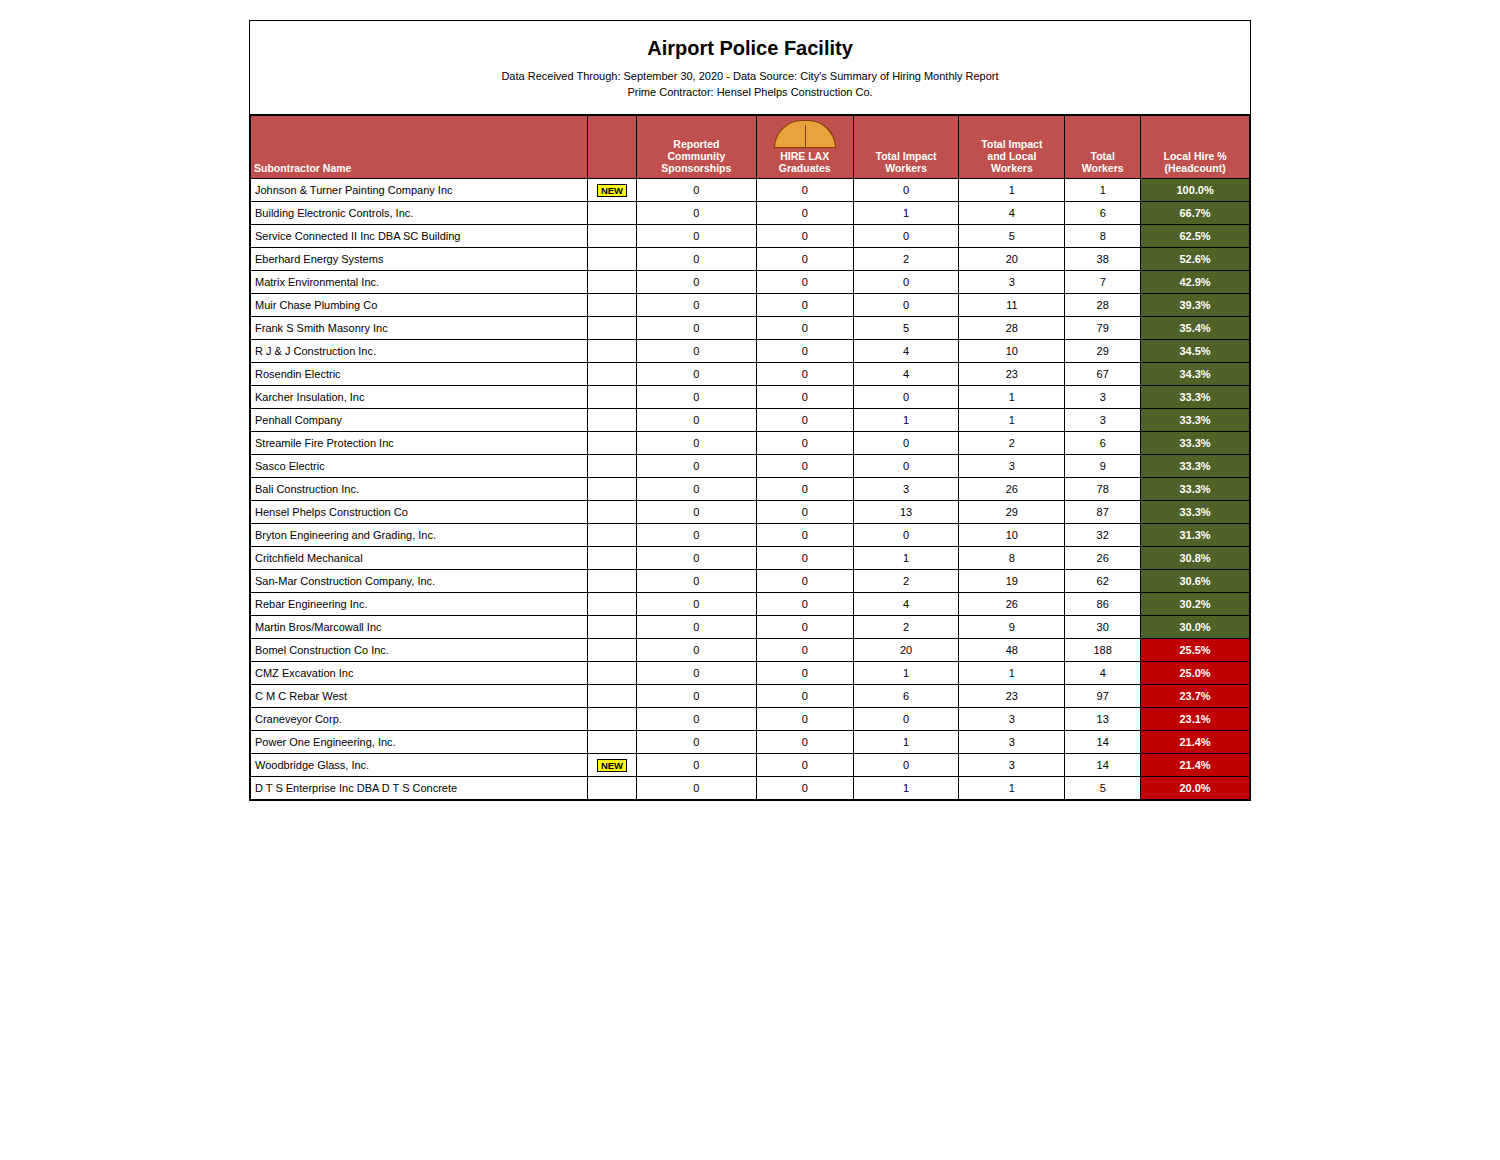Airport Police Facility
Data Received Through: September 30, 2020 - Data Source: City's Summary of Hiring Monthly Report
Prime Contractor: Hensel Phelps Construction Co.
| Subontractor Name | | Reported Community Sponsorships | HIRE LAX Graduates | Total Impact Workers | Total Impact and Local Workers | Total Workers | Local Hire % (Headcount) |
| --- | --- | --- | --- | --- | --- | --- | --- |
| Johnson & Turner Painting Company Inc | NEW | 0 | 0 | 0 | 1 | 1 | 100.0% |
| Building Electronic Controls, Inc. | | 0 | 0 | 1 | 4 | 6 | 66.7% |
| Service Connected II Inc DBA SC Building | | 0 | 0 | 0 | 5 | 8 | 62.5% |
| Eberhard Energy Systems | | 0 | 0 | 2 | 20 | 38 | 52.6% |
| Matrix Environmental Inc. | | 0 | 0 | 0 | 3 | 7 | 42.9% |
| Muir Chase Plumbing Co | | 0 | 0 | 0 | 11 | 28 | 39.3% |
| Frank S Smith Masonry Inc | | 0 | 0 | 5 | 28 | 79 | 35.4% |
| R J & J Construction Inc. | | 0 | 0 | 4 | 10 | 29 | 34.5% |
| Rosendin Electric | | 0 | 0 | 4 | 23 | 67 | 34.3% |
| Karcher Insulation, Inc | | 0 | 0 | 0 | 1 | 3 | 33.3% |
| Penhall Company | | 0 | 0 | 1 | 1 | 3 | 33.3% |
| Streamile Fire Protection Inc | | 0 | 0 | 0 | 2 | 6 | 33.3% |
| Sasco Electric | | 0 | 0 | 0 | 3 | 9 | 33.3% |
| Bali Construction Inc. | | 0 | 0 | 3 | 26 | 78 | 33.3% |
| Hensel Phelps Construction Co | | 0 | 0 | 13 | 29 | 87 | 33.3% |
| Bryton Engineering and Grading, Inc. | | 0 | 0 | 0 | 10 | 32 | 31.3% |
| Critchfield Mechanical | | 0 | 0 | 1 | 8 | 26 | 30.8% |
| San-Mar Construction Company, Inc. | | 0 | 0 | 2 | 19 | 62 | 30.6% |
| Rebar Engineering Inc. | | 0 | 0 | 4 | 26 | 86 | 30.2% |
| Martin Bros/Marcowall Inc | | 0 | 0 | 2 | 9 | 30 | 30.0% |
| Bomel Construction Co Inc. | | 0 | 0 | 20 | 48 | 188 | 25.5% |
| CMZ Excavation Inc | | 0 | 0 | 1 | 1 | 4 | 25.0% |
| C M C Rebar West | | 0 | 0 | 6 | 23 | 97 | 23.7% |
| Craneveyor Corp. | | 0 | 0 | 0 | 3 | 13 | 23.1% |
| Power One Engineering, Inc. | | 0 | 0 | 1 | 3 | 14 | 21.4% |
| Woodbridge Glass, Inc. | NEW | 0 | 0 | 0 | 3 | 14 | 21.4% |
| D T S Enterprise Inc DBA D T S Concrete | | 0 | 0 | 1 | 1 | 5 | 20.0% |